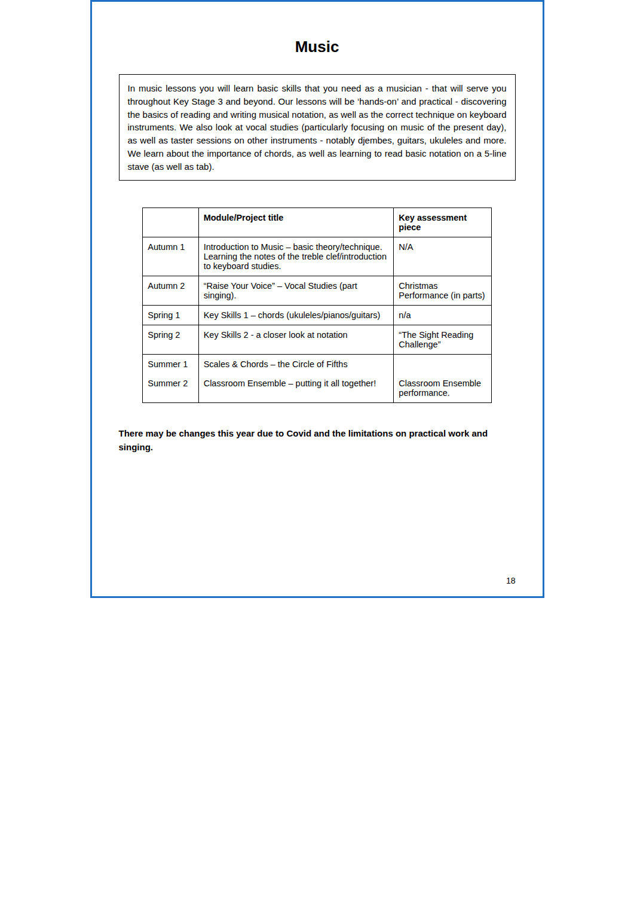Music
In music lessons you will learn basic skills that you need as a musician - that will serve you throughout Key Stage 3 and beyond. Our lessons will be ‘hands-on’ and practical - discovering the basics of reading and writing musical notation, as well as the correct technique on keyboard instruments. We also look at vocal studies (particularly focusing on music of the present day), as well as taster sessions on other instruments - notably djembes, guitars, ukuleles and more. We learn about the importance of chords, as well as learning to read basic notation on a 5-line stave (as well as tab).
| | Module/Project title | Key assessment piece |
| --- | --- | --- |
| Autumn 1 | Introduction to Music – basic theory/technique. Learning the notes of the treble clef/introduction to keyboard studies. | N/A |
| Autumn 2 | “Raise Your Voice” – Vocal Studies (part singing). | Christmas Performance (in parts) |
| Spring 1 | Key Skills 1 – chords (ukuleles/pianos/guitars) | n/a |
| Spring 2 | Key Skills 2 - a closer look at notation | “The Sight Reading Challenge” |
| Summer 1 Summer 2 | Scales & Chords – the Circle of Fifths Classroom Ensemble – putting it all together! | Classroom Ensemble performance. |
There may be changes this year due to Covid and the limitations on practical work and singing.
18